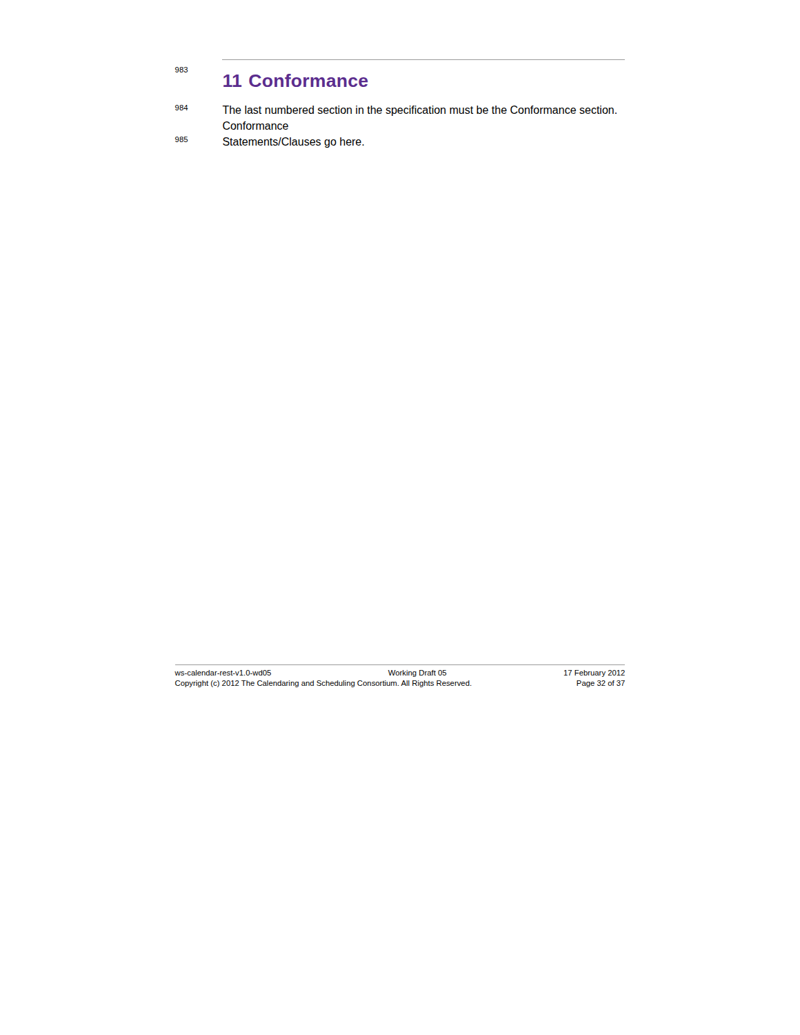983
11 Conformance
984
The last numbered section in the specification must be the Conformance section. Conformance
985
Statements/Clauses go here.
ws-calendar-rest-v1.0-wd05
Working Draft 05
17 February 2012
Copyright (c) 2012 The Calendaring and Scheduling Consortium. All Rights Reserved.
Page 32 of 37